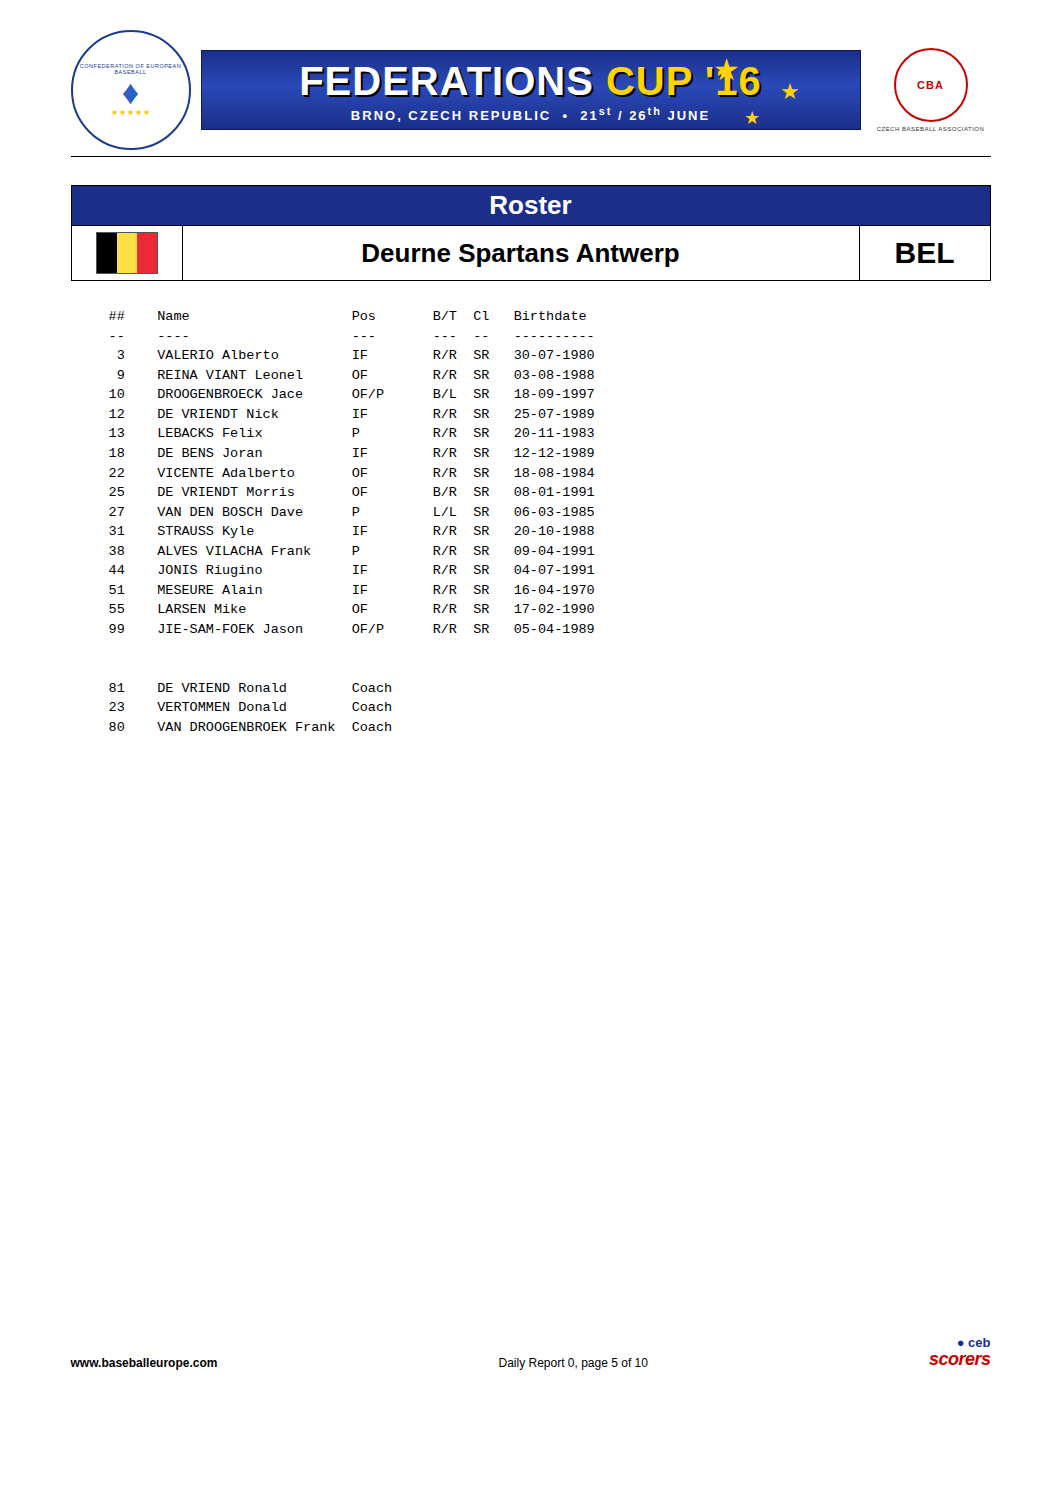CONFEDERATION OF EUROPEAN BASEBALL
♦
★★★★★
★ ★ ★
FEDERATIONS CUP '16
BRNO, CZECH REPUBLIC • 21st / 26th JUNE
CBA
CZECH BASEBALL ASSOCIATION
Roster
Deurne Spartans Antwerp
BEL
 ##    Name                    Pos       B/T  Cl   Birthdate
 --    ----                    ---       ---  --   ----------
  3    VALERIO Alberto         IF        R/R  SR   30-07-1980
  9    REINA VIANT Leonel      OF        R/R  SR   03-08-1988
 10    DROOGENBROECK Jace      OF/P      B/L  SR   18-09-1997
 12    DE VRIENDT Nick         IF        R/R  SR   25-07-1989
 13    LEBACKS Felix           P         R/R  SR   20-11-1983
 18    DE BENS Joran           IF        R/R  SR   12-12-1989
 22    VICENTE Adalberto       OF        R/R  SR   18-08-1984
 25    DE VRIENDT Morris       OF        B/R  SR   08-01-1991
 27    VAN DEN BOSCH Dave      P         L/L  SR   06-03-1985
 31    STRAUSS Kyle            IF        R/R  SR   20-10-1988
 38    ALVES VILACHA Frank     P         R/R  SR   09-04-1991
 44    JONIS Riugino           IF        R/R  SR   04-07-1991
 51    MESEURE Alain           IF        R/R  SR   16-04-1970
 55    LARSEN Mike             OF        R/R  SR   17-02-1990
 99    JIE-SAM-FOEK Jason      OF/P      R/R  SR   05-04-1989


 81    DE VRIEND Ronald        Coach
 23    VERTOMMEN Donald        Coach
 80    VAN DROOGENBROEK Frank  Coach
www.baseballeurope.com
Daily Report 0, page 5 of 10
● ceb
scorers